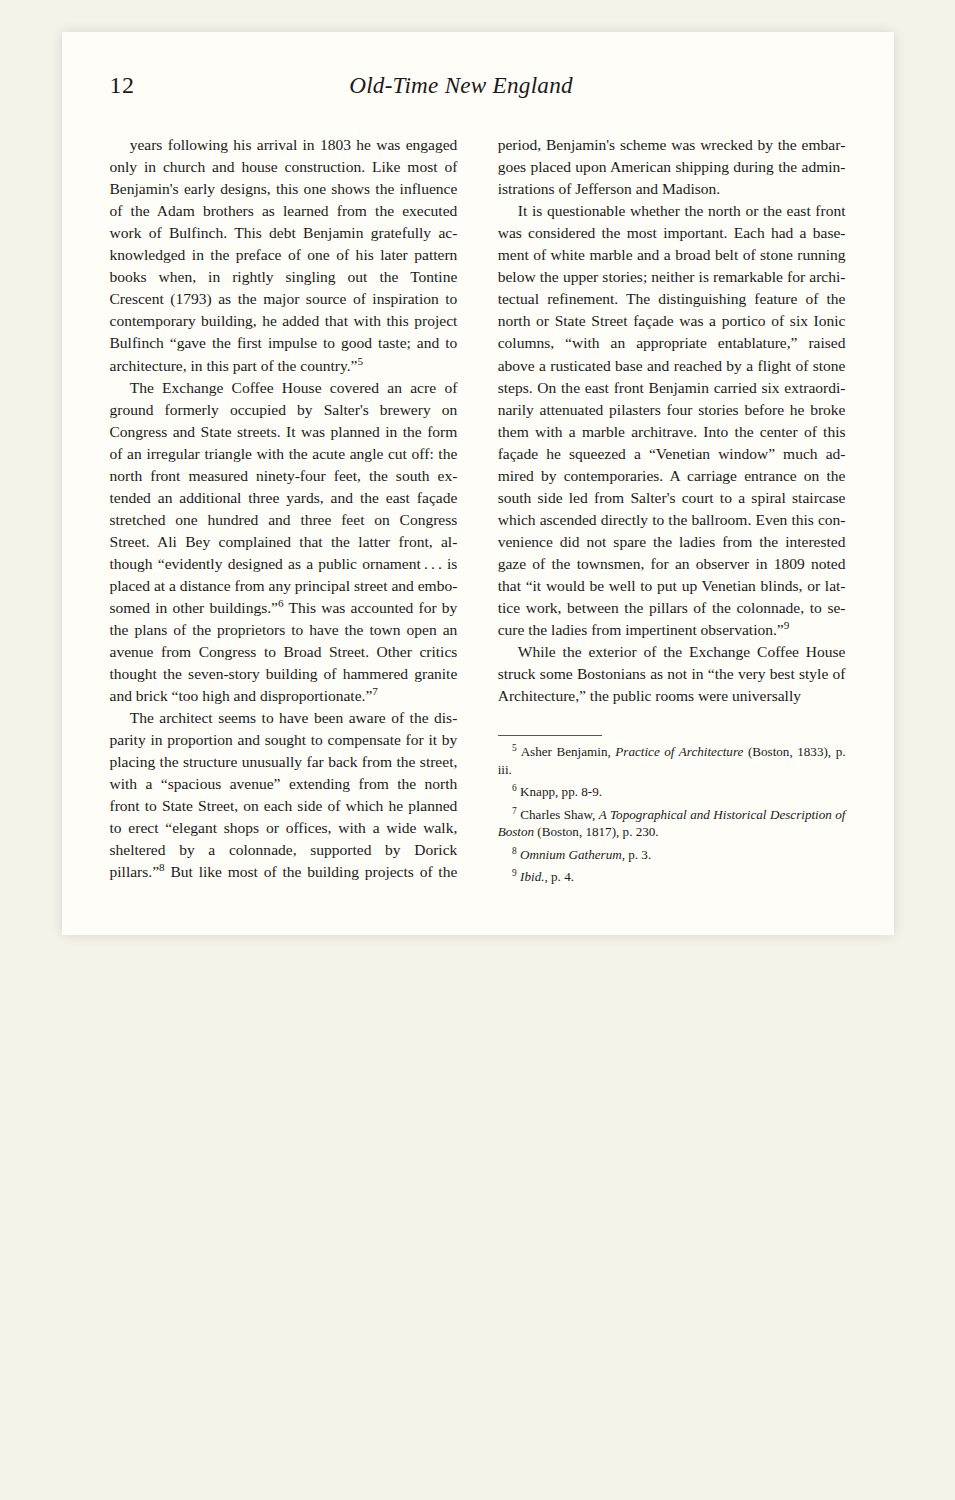12 Old-Time New England
years following his arrival in 1803 he was engaged only in church and house construction. Like most of Benjamin's early designs, this one shows the influence of the Adam brothers as learned from the executed work of Bulfinch. This debt Benjamin gratefully acknowledged in the preface of one of his later pattern books when, in rightly singling out the Tontine Crescent (1793) as the major source of inspiration to contemporary building, he added that with this project Bulfinch “gave the first impulse to good taste; and to architecture, in this part of the country.”5
The Exchange Coffee House covered an acre of ground formerly occupied by Salter's brewery on Congress and State streets. It was planned in the form of an irregular triangle with the acute angle cut off: the north front measured ninety-four feet, the south extended an additional three yards, and the east façade stretched one hundred and three feet on Congress Street. Ali Bey complained that the latter front, although “evidently designed as a public ornament . . . is placed at a distance from any principal street and embosomed in other buildings.”6 This was accounted for by the plans of the proprietors to have the town open an avenue from Congress to Broad Street. Other critics thought the seven-story building of hammered granite and brick “too high and disproportionate.”7
The architect seems to have been aware of the disparity in proportion and sought to compensate for it by placing the structure unusually far back from the street, with a “spacious avenue” extending from the north front to State Street, on each side of which he planned to erect “elegant shops or offices, with a wide walk, sheltered by a colonnade, supported by Dorick pillars.”8 But like most of the building projects of the period, Benjamin's scheme was wrecked by the embargoes placed upon American shipping during the administrations of Jefferson and Madison.
It is questionable whether the north or the east front was considered the most important. Each had a basement of white marble and a broad belt of stone running below the upper stories; neither is remarkable for architectual refinement. The distinguishing feature of the north or State Street façade was a portico of six Ionic columns, “with an appropriate entablature,” raised above a rusticated base and reached by a flight of stone steps. On the east front Benjamin carried six extraordinarily attenuated pilasters four stories before he broke them with a marble architrave. Into the center of this façade he squeezed a “Venetian window” much admired by contemporaries. A carriage entrance on the south side led from Salter's court to a spiral staircase which ascended directly to the ballroom. Even this convenience did not spare the ladies from the interested gaze of the townsmen, for an observer in 1809 noted that “it would be well to put up Venetian blinds, or lattice work, between the pillars of the colonnade, to secure the ladies from impertinent observation.”9
While the exterior of the Exchange Coffee House struck some Bostonians as not in “the very best style of Architecture,” the public rooms were universally
5 Asher Benjamin, Practice of Architecture (Boston, 1833), p. iii.
6 Knapp, pp. 8-9.
7 Charles Shaw, A Topographical and Historical Description of Boston (Boston, 1817), p. 230.
8 Omnium Gatherum, p. 3.
9 Ibid., p. 4.